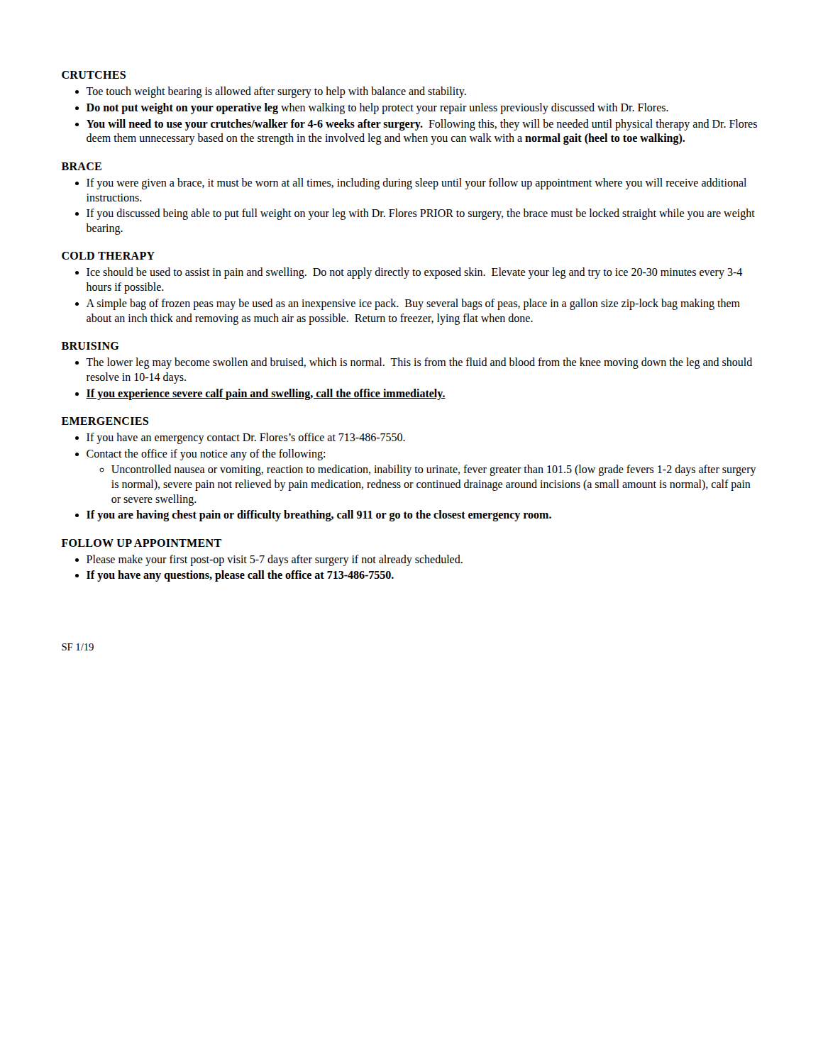CRUTCHES
Toe touch weight bearing is allowed after surgery to help with balance and stability.
Do not put weight on your operative leg when walking to help protect your repair unless previously discussed with Dr. Flores.
You will need to use your crutches/walker for 4-6 weeks after surgery. Following this, they will be needed until physical therapy and Dr. Flores deem them unnecessary based on the strength in the involved leg and when you can walk with a normal gait (heel to toe walking).
BRACE
If you were given a brace, it must be worn at all times, including during sleep until your follow up appointment where you will receive additional instructions.
If you discussed being able to put full weight on your leg with Dr. Flores PRIOR to surgery, the brace must be locked straight while you are weight bearing.
COLD THERAPY
Ice should be used to assist in pain and swelling. Do not apply directly to exposed skin. Elevate your leg and try to ice 20-30 minutes every 3-4 hours if possible.
A simple bag of frozen peas may be used as an inexpensive ice pack. Buy several bags of peas, place in a gallon size zip-lock bag making them about an inch thick and removing as much air as possible. Return to freezer, lying flat when done.
BRUISING
The lower leg may become swollen and bruised, which is normal. This is from the fluid and blood from the knee moving down the leg and should resolve in 10-14 days.
If you experience severe calf pain and swelling, call the office immediately.
EMERGENCIES
If you have an emergency contact Dr. Flores’s office at 713-486-7550.
Contact the office if you notice any of the following:
Uncontrolled nausea or vomiting, reaction to medication, inability to urinate, fever greater than 101.5 (low grade fevers 1-2 days after surgery is normal), severe pain not relieved by pain medication, redness or continued drainage around incisions (a small amount is normal), calf pain or severe swelling.
If you are having chest pain or difficulty breathing, call 911 or go to the closest emergency room.
FOLLOW UP APPOINTMENT
Please make your first post-op visit 5-7 days after surgery if not already scheduled.
If you have any questions, please call the office at 713-486-7550.
SF 1/19